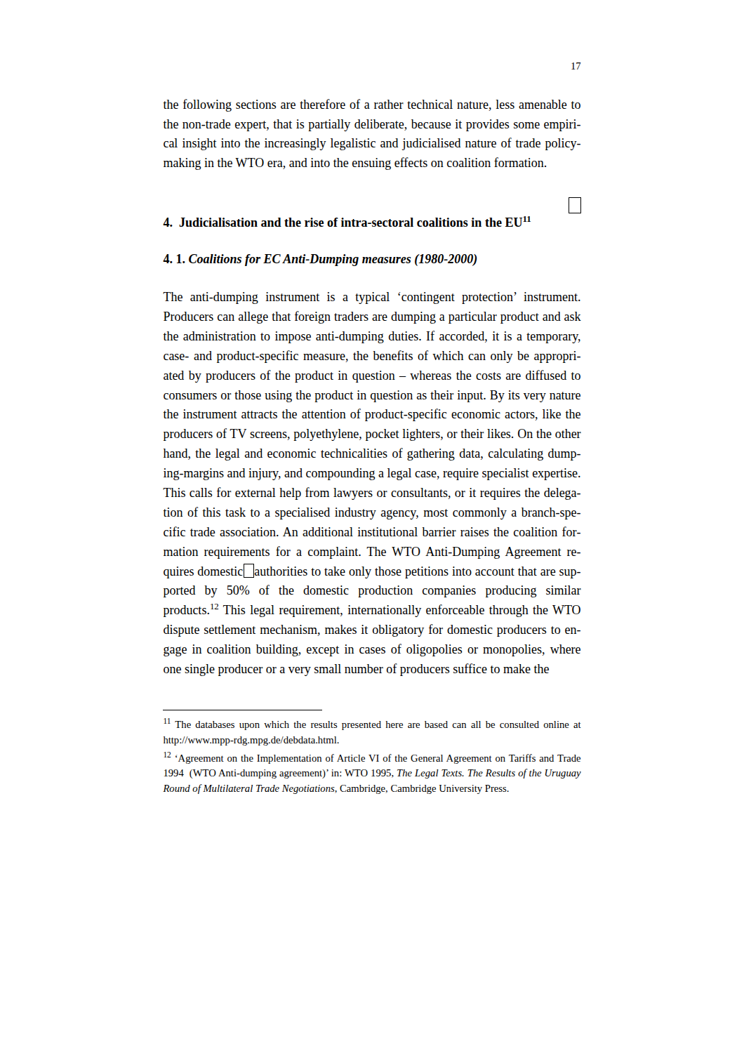17
the following sections are therefore of a rather technical nature, less amenable to the non-trade expert, that is partially deliberate, because it provides some empirical insight into the increasingly legalistic and judicialised nature of trade policy-making in the WTO era, and into the ensuing effects on coalition formation.
4. Judicialisation and the rise of intra-sectoral coalitions in the EU11
4. 1. Coalitions for EC Anti-Dumping measures (1980-2000)
The anti-dumping instrument is a typical ‘contingent protection’ instrument. Producers can allege that foreign traders are dumping a particular product and ask the administration to impose anti-dumping duties. If accorded, it is a temporary, case- and product-specific measure, the benefits of which can only be appropriated by producers of the product in question – whereas the costs are diffused to consumers or those using the product in question as their input. By its very nature the instrument attracts the attention of product-specific economic actors, like the producers of TV screens, polyethylene, pocket lighters, or their likes. On the other hand, the legal and economic technicalities of gathering data, calculating dumping-margins and injury, and compounding a legal case, require specialist expertise. This calls for external help from lawyers or consultants, or it requires the delegation of this task to a specialised industry agency, most commonly a branch-specific trade association. An additional institutional barrier raises the coalition formation requirements for a complaint. The WTO Anti-Dumping Agreement requires domestic authorities to take only those petitions into account that are supported by 50% of the domestic production companies producing similar products.12 This legal requirement, internationally enforceable through the WTO dispute settlement mechanism, makes it obligatory for domestic producers to engage in coalition building, except in cases of oligopolies or monopolies, where one single producer or a very small number of producers suffice to make the
11 The databases upon which the results presented here are based can all be consulted online at http://www.mpp-rdg.mpg.de/debdata.html.
12 ‘Agreement on the Implementation of Article VI of the General Agreement on Tariffs and Trade 1994 (WTO Anti-dumping agreement)’ in: WTO 1995, The Legal Texts. The Results of the Uruguay Round of Multilateral Trade Negotiations, Cambridge, Cambridge University Press.